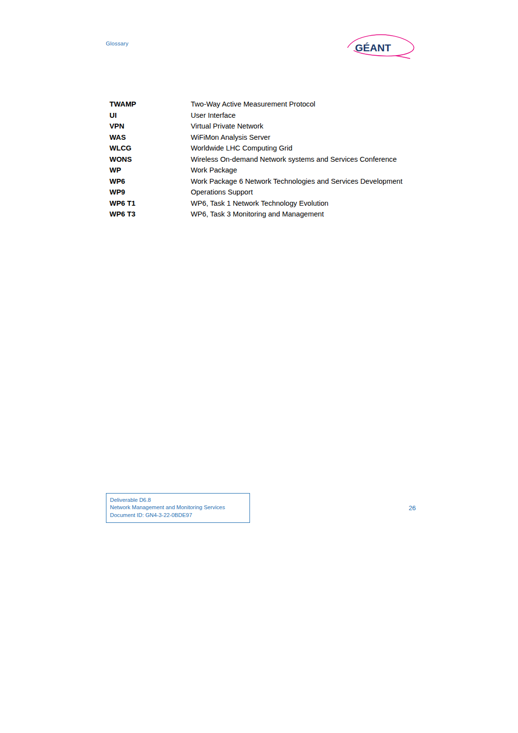Glossary
GÉANT
| TWAMP | Two-Way Active Measurement Protocol |
| UI | User Interface |
| VPN | Virtual Private Network |
| WAS | WiFiMon Analysis Server |
| WLCG | Worldwide LHC Computing Grid |
| WONS | Wireless On-demand Network systems and Services Conference |
| WP | Work Package |
| WP6 | Work Package 6 Network Technologies and Services Development |
| WP9 | Operations Support |
| WP6 T1 | WP6, Task 1 Network Technology Evolution |
| WP6 T3 | WP6, Task 3 Monitoring and Management |
Deliverable D6.8
Network Management and Monitoring Services
Document ID: GN4-3-22-0BDE97
26